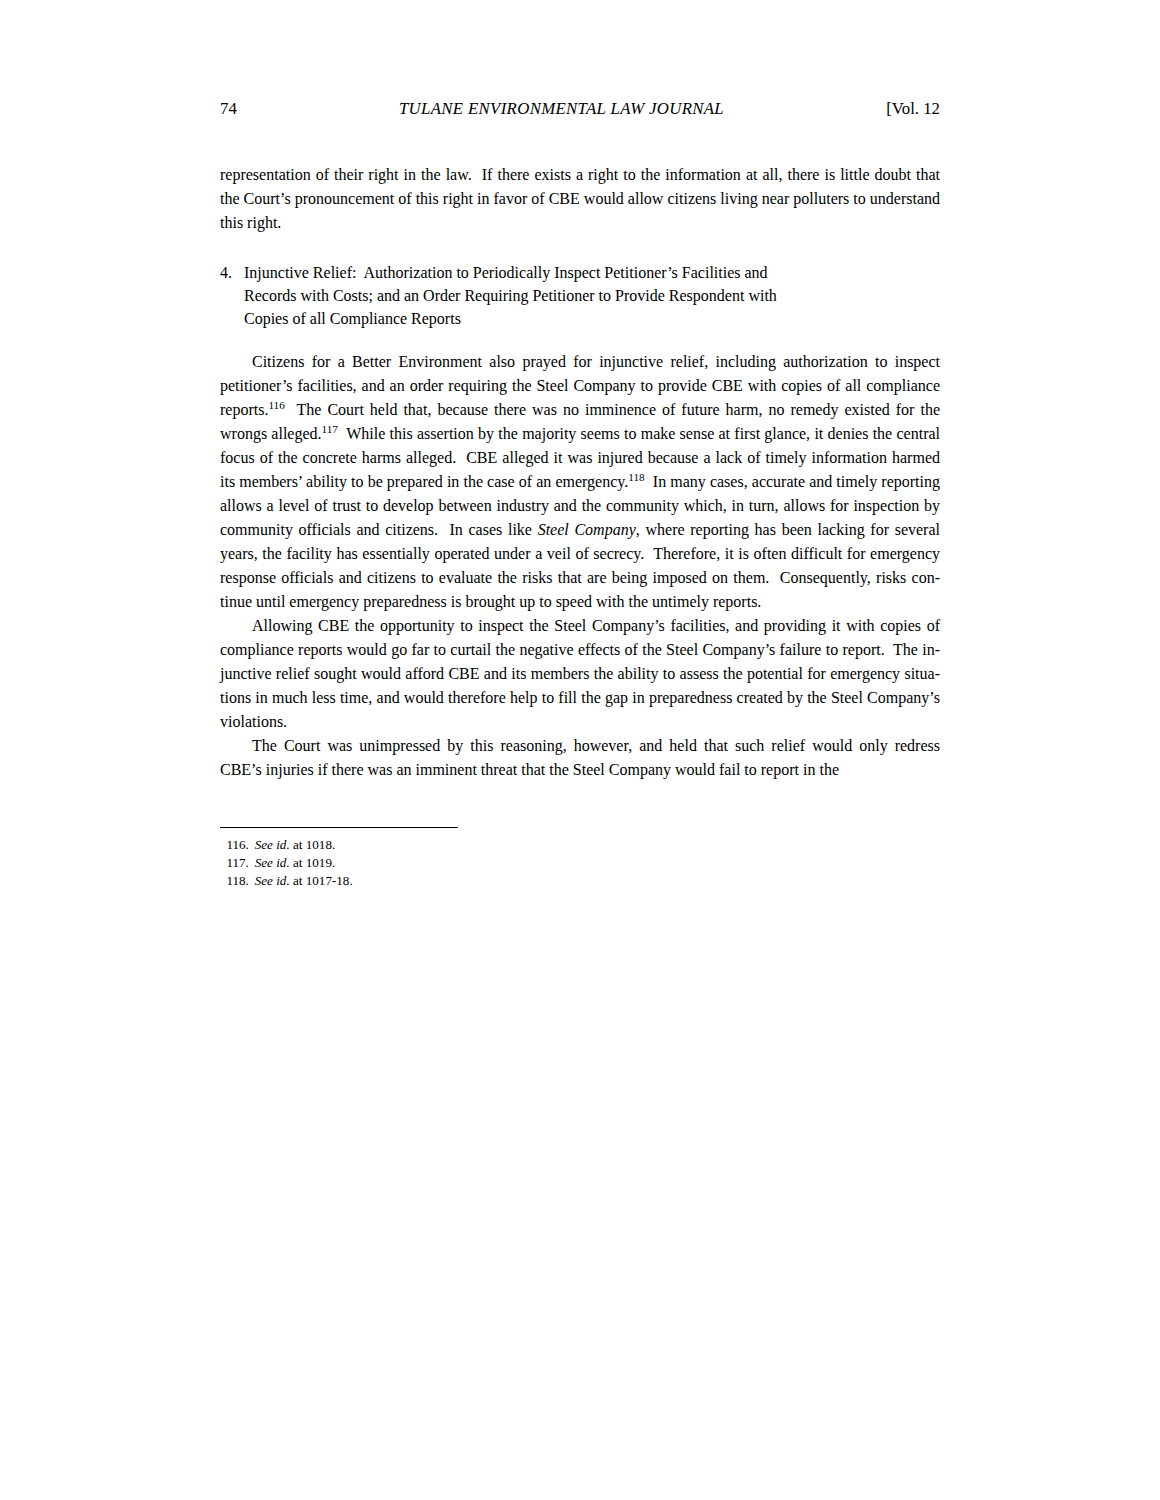74 TULANE ENVIRONMENTAL LAW JOURNAL [Vol. 12
representation of their right in the law. If there exists a right to the information at all, there is little doubt that the Court’s pronouncement of this right in favor of CBE would allow citizens living near polluters to understand this right.
4. Injunctive Relief: Authorization to Periodically Inspect Petitioner’s Facilities and Records with Costs; and an Order Requiring Petitioner to Provide Respondent with Copies of all Compliance Reports
Citizens for a Better Environment also prayed for injunctive relief, including authorization to inspect petitioner’s facilities, and an order requiring the Steel Company to provide CBE with copies of all compliance reports.116 The Court held that, because there was no imminence of future harm, no remedy existed for the wrongs alleged.117 While this assertion by the majority seems to make sense at first glance, it denies the central focus of the concrete harms alleged. CBE alleged it was injured because a lack of timely information harmed its members’ ability to be prepared in the case of an emergency.118 In many cases, accurate and timely reporting allows a level of trust to develop between industry and the community which, in turn, allows for inspection by community officials and citizens. In cases like Steel Company, where reporting has been lacking for several years, the facility has essentially operated under a veil of secrecy. Therefore, it is often difficult for emergency response officials and citizens to evaluate the risks that are being imposed on them. Consequently, risks continue until emergency preparedness is brought up to speed with the untimely reports.
Allowing CBE the opportunity to inspect the Steel Company’s facilities, and providing it with copies of compliance reports would go far to curtail the negative effects of the Steel Company’s failure to report. The injunctive relief sought would afford CBE and its members the ability to assess the potential for emergency situations in much less time, and would therefore help to fill the gap in preparedness created by the Steel Company’s violations.
The Court was unimpressed by this reasoning, however, and held that such relief would only redress CBE’s injuries if there was an imminent threat that the Steel Company would fail to report in the
116. See id. at 1018.
117. See id. at 1019.
118. See id. at 1017-18.